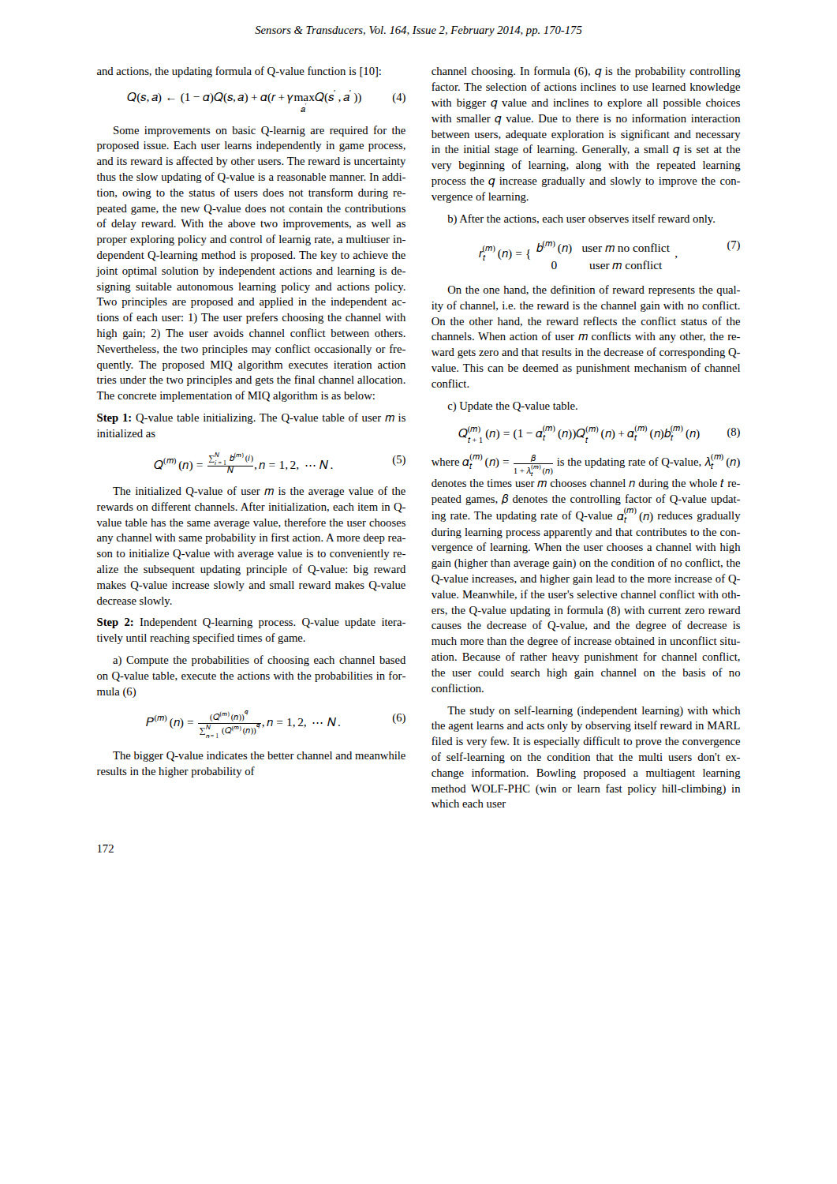Sensors & Transducers, Vol. 164, Issue 2, February 2014, pp. 170-175
and actions, the updating formula of Q-value function is [10]:
(4) Q(s,a) ← (1−α) Q(s,a) + α(r+γ max a′ Q(s′,a′))
Some improvements on basic Q-learnig are required for the proposed issue. Each user learns independently in game process, and its reward is affected by other users. The reward is uncertainty thus the slow updating of Q-value is a reasonable manner. In addition, owing to the status of users does not transform during repeated game, the new Q-value does not contain the contributions of delay reward. With the above two improvements, as well as proper exploring policy and control of learnig rate, a multiuser independent Q-learning method is proposed. The key to achieve the joint optimal solution by independent actions and learning is designing suitable autonomous learning policy and actions policy. Two principles are proposed and applied in the independent actions of each user: 1) The user prefers choosing the channel with high gain; 2) The user avoids channel conflict between others. Nevertheless, the two principles may conflict occasionally or frequently. The proposed MIQ algorithm executes iteration action tries under the two principles and gets the final channel allocation. The concrete implementation of MIQ algorithm is as below:
Step 1: Q-value table initializing. The Q-value table of user m is initialized as
(5) Q(m) (n) = ∑ i=1 N b(m) (i) N , n=1,2,⋯N .
The initialized Q-value of user m is the average value of the rewards on different channels. After initialization, each item in Q-value table has the same average value, therefore the user chooses any channel with same probability in first action. A more deep reason to initialize Q-value with average value is to conveniently realize the subsequent updating principle of Q-value: big reward makes Q-value increase slowly and small reward makes Q-value decrease slowly.
Step 2: Independent Q-learning process. Q-value update iteratively until reaching specified times of game.
a) Compute the probabilities of choosing each channel based on Q-value table, execute the actions with the probabilities in formula (6)
(6) P(m) (n) = (Q(m)(n)) q ∑ n=1 N (Q(m)(n)) q , n=1,2,⋯N .
The bigger Q-value indicates the better channel and meanwhile results in the higher probability of
channel choosing. In formula (6), q is the probability controlling factor. The selection of actions inclines to use learned knowledge with bigger q value and inclines to explore all possible choices with smaller q value. Due to there is no information interaction between users, adequate exploration is significant and necessary in the initial stage of learning. Generally, a small q is set at the very beginning of learning, along with the repeated learning process the q increase gradually and slowly to improve the convergence of learning.
b) After the actions, each user observes itself reward only.
(7) rt(m) (n) = { b(m)(n) user m no conflict 0 user m conflict ,
On the one hand, the definition of reward represents the quality of channel, i.e. the reward is the channel gain with no conflict. On the other hand, the reward reflects the conflict status of the channels. When action of user m conflicts with any other, the reward gets zero and that results in the decrease of corresponding Q-value. This can be deemed as punishment mechanism of channel conflict.
c) Update the Q-value table.
(8) Qt+1(m) (n) = (1− αt(m) (n)) Qt(m) (n) + αt(m) (n) bt(m) (n)
where αt(m) (n) = β 1+ λt(m) (n) is the updating rate of Q-value, λt(m) (n) denotes the times user m chooses channel n during the whole t repeated games, β denotes the controlling factor of Q-value updating rate. The updating rate of Q-value αt(m) (n) reduces gradually during learning process apparently and that contributes to the convergence of learning. When the user chooses a channel with high gain (higher than average gain) on the condition of no conflict, the Q-value increases, and higher gain lead to the more increase of Q-value. Meanwhile, if the user's selective channel conflict with others, the Q-value updating in formula (8) with current zero reward causes the decrease of Q-value, and the degree of decrease is much more than the degree of increase obtained in unconflict situation. Because of rather heavy punishment for channel conflict, the user could search high gain channel on the basis of no confliction.
The study on self-learning (independent learning) with which the agent learns and acts only by observing itself reward in MARL filed is very few. It is especially difficult to prove the convergence of self-learning on the condition that the multi users don't exchange information. Bowling proposed a multiagent learning method WOLF-PHC (win or learn fast policy hill-climbing) in which each user
172